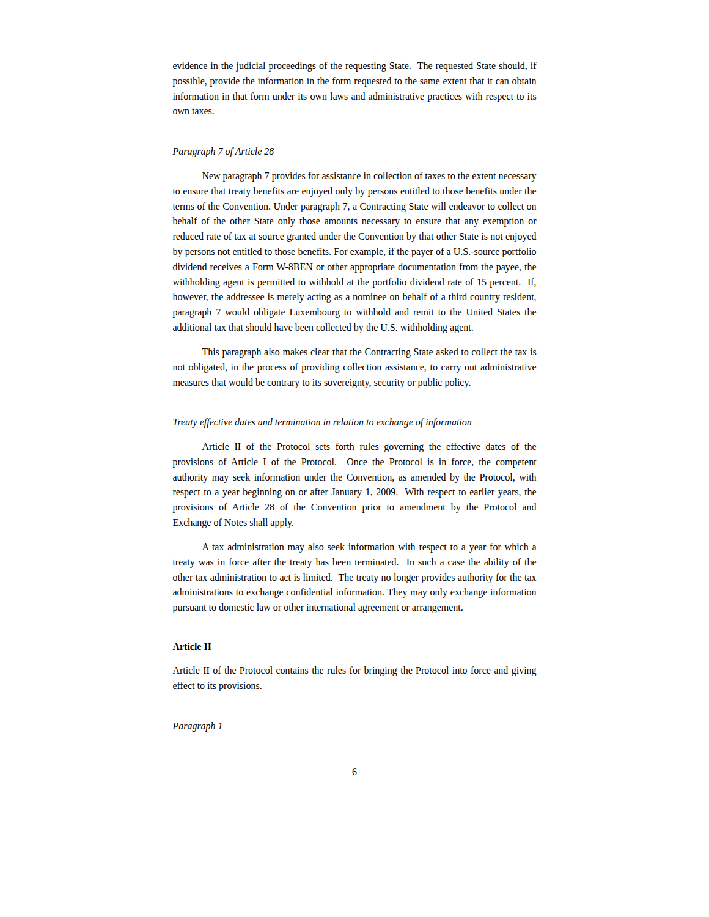evidence in the judicial proceedings of the requesting State. The requested State should, if possible, provide the information in the form requested to the same extent that it can obtain information in that form under its own laws and administrative practices with respect to its own taxes.
Paragraph 7 of Article 28
New paragraph 7 provides for assistance in collection of taxes to the extent necessary to ensure that treaty benefits are enjoyed only by persons entitled to those benefits under the terms of the Convention. Under paragraph 7, a Contracting State will endeavor to collect on behalf of the other State only those amounts necessary to ensure that any exemption or reduced rate of tax at source granted under the Convention by that other State is not enjoyed by persons not entitled to those benefits. For example, if the payer of a U.S.-source portfolio dividend receives a Form W-8BEN or other appropriate documentation from the payee, the withholding agent is permitted to withhold at the portfolio dividend rate of 15 percent. If, however, the addressee is merely acting as a nominee on behalf of a third country resident, paragraph 7 would obligate Luxembourg to withhold and remit to the United States the additional tax that should have been collected by the U.S. withholding agent.
This paragraph also makes clear that the Contracting State asked to collect the tax is not obligated, in the process of providing collection assistance, to carry out administrative measures that would be contrary to its sovereignty, security or public policy.
Treaty effective dates and termination in relation to exchange of information
Article II of the Protocol sets forth rules governing the effective dates of the provisions of Article I of the Protocol. Once the Protocol is in force, the competent authority may seek information under the Convention, as amended by the Protocol, with respect to a year beginning on or after January 1, 2009. With respect to earlier years, the provisions of Article 28 of the Convention prior to amendment by the Protocol and Exchange of Notes shall apply.
A tax administration may also seek information with respect to a year for which a treaty was in force after the treaty has been terminated. In such a case the ability of the other tax administration to act is limited. The treaty no longer provides authority for the tax administrations to exchange confidential information. They may only exchange information pursuant to domestic law or other international agreement or arrangement.
Article II
Article II of the Protocol contains the rules for bringing the Protocol into force and giving effect to its provisions.
Paragraph 1
6